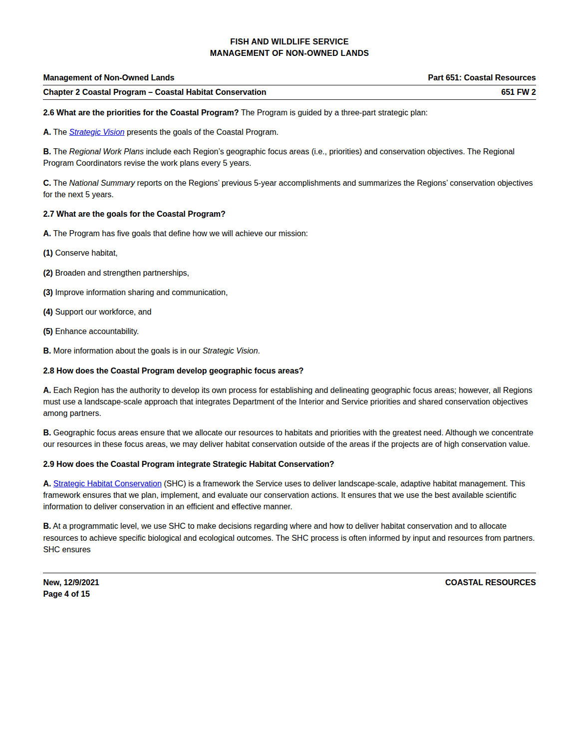FISH AND WILDLIFE SERVICE
MANAGEMENT OF NON-OWNED LANDS
Management of Non-Owned Lands Part 651: Coastal Resources
Chapter 2 Coastal Program – Coastal Habitat Conservation 651 FW 2
2.6 What are the priorities for the Coastal Program? The Program is guided by a three-part strategic plan:
A. The Strategic Vision presents the goals of the Coastal Program.
B. The Regional Work Plans include each Region’s geographic focus areas (i.e., priorities) and conservation objectives. The Regional Program Coordinators revise the work plans every 5 years.
C. The National Summary reports on the Regions’ previous 5-year accomplishments and summarizes the Regions’ conservation objectives for the next 5 years.
2.7 What are the goals for the Coastal Program?
A. The Program has five goals that define how we will achieve our mission:
(1) Conserve habitat,
(2) Broaden and strengthen partnerships,
(3) Improve information sharing and communication,
(4) Support our workforce, and
(5) Enhance accountability.
B. More information about the goals is in our Strategic Vision.
2.8 How does the Coastal Program develop geographic focus areas?
A. Each Region has the authority to develop its own process for establishing and delineating geographic focus areas; however, all Regions must use a landscape-scale approach that integrates Department of the Interior and Service priorities and shared conservation objectives among partners.
B. Geographic focus areas ensure that we allocate our resources to habitats and priorities with the greatest need. Although we concentrate our resources in these focus areas, we may deliver habitat conservation outside of the areas if the projects are of high conservation value.
2.9 How does the Coastal Program integrate Strategic Habitat Conservation?
A. Strategic Habitat Conservation (SHC) is a framework the Service uses to deliver landscape-scale, adaptive habitat management. This framework ensures that we plan, implement, and evaluate our conservation actions. It ensures that we use the best available scientific information to deliver conservation in an efficient and effective manner.
B. At a programmatic level, we use SHC to make decisions regarding where and how to deliver habitat conservation and to allocate resources to achieve specific biological and ecological outcomes. The SHC process is often informed by input and resources from partners. SHC ensures
New, 12/9/2021
Page 4 of 15
COASTAL RESOURCES